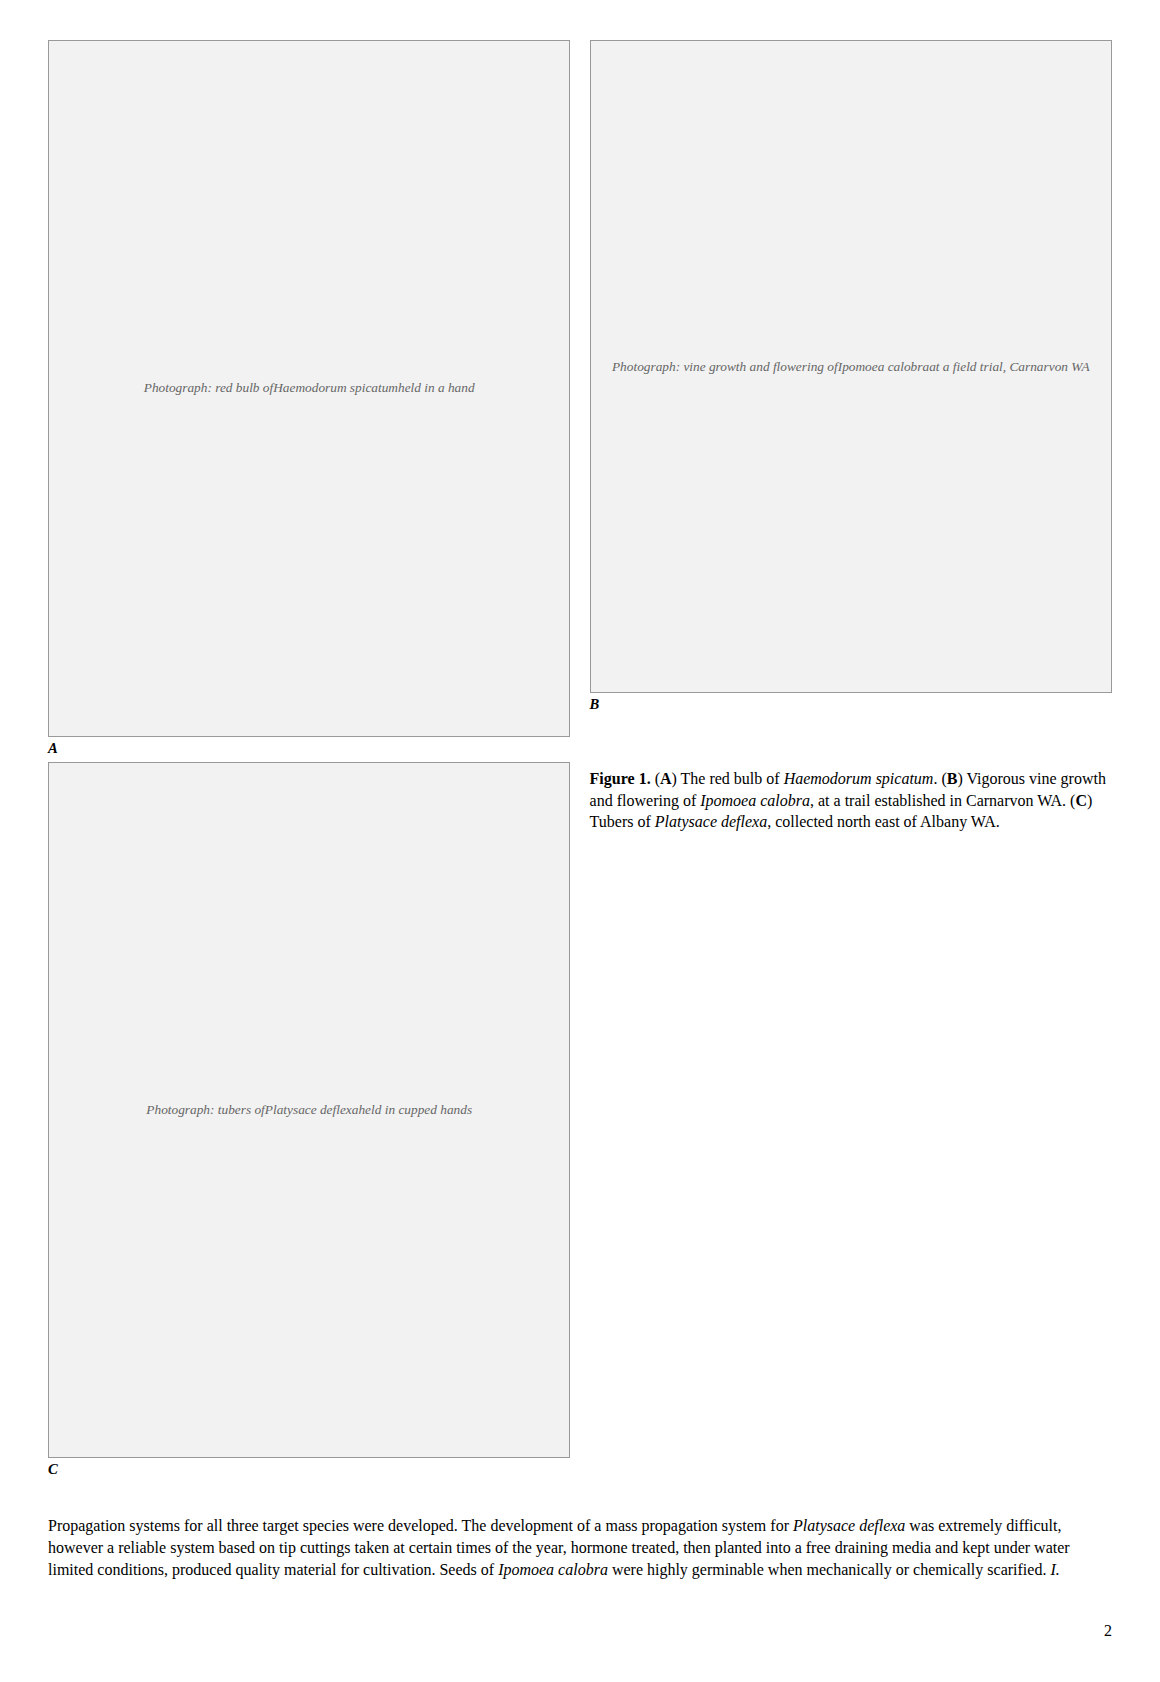Photograph: red bulb of Haemodorum spicatum held in a hand
A
Photograph: vine growth and flowering of Ipomoea calobra at a field trial, Carnarvon WA
B
Photograph: tubers of Platysace deflexa held in cupped hands
C
Figure 1. (A) The red bulb of Haemodorum spicatum. (B) Vigorous vine growth and flowering of Ipomoea calobra, at a trail established in Carnarvon WA. (C) Tubers of Platysace deflexa, collected north east of Albany WA.
Propagation systems for all three target species were developed. The development of a mass propagation system for Platysace deflexa was extremely difficult, however a reliable system based on tip cuttings taken at certain times of the year, hormone treated, then planted into a free draining media and kept under water limited conditions, produced quality material for cultivation. Seeds of Ipomoea calobra were highly germinable when mechanically or chemically scarified. I.
2